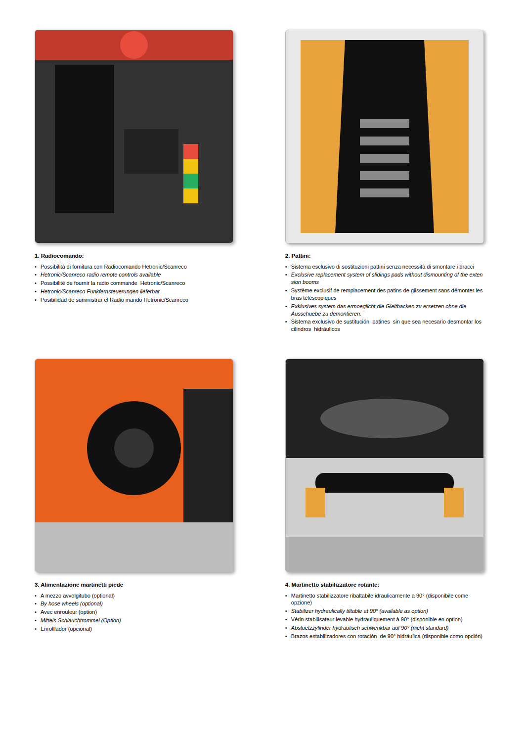1. Radiocomando:
Possibilità di fornitura con Radiocomando Hetronic/Scanreco
Hetronic/Scanreco radio remote controls available
Possibilité de fournir la radio commande Hetronic/Scanreco
Hetronic/Scanreco Funkfernsteuerungen lieferbar
Posibilidad de suministrar el Radio mando Hetronic/Scanreco
2. Pattini:
Sistema esclusivo di sostituzioni pattini senza necessità di smontare i bracci
Exclusive replacement system of slidings pads without dismounting of the extension booms
Système exclusif de remplacement des patins de glissement sans démonter lesbras téléscopiques
Exklusives system das ermoeglicht die Gleitbacken zu ersetzen ohne dieAusschuebe zu demontieren.
Sistema exclusivo de sustitución patines sin que sea necesario desmontar loscilindros hidráulicos
3. Alimentazione martinetti piede
A mezzo avvolgitubo (optional)
By hose wheels (optional)
Avec enrouleur (option)
Mittels Schlauchtrommel (Option)
Enrolllador (opcional)
4. Martinetto stabilizzatore rotante:
Martinetto stabilizzatore ribaltabile idraulicamente a 90° (disponibile come opzione)
Stabilizer hydraulically tiltable at 90° (available as option)
Vérin stabilisateur levable hydrauliquement à 90° (disponible en option)
Abstuetzzylinder hydraulisch schwenkbar auf 90° (nicht standard)
Brazos estabilizadores con rotación de 90° hidráulica (disponible como opción)